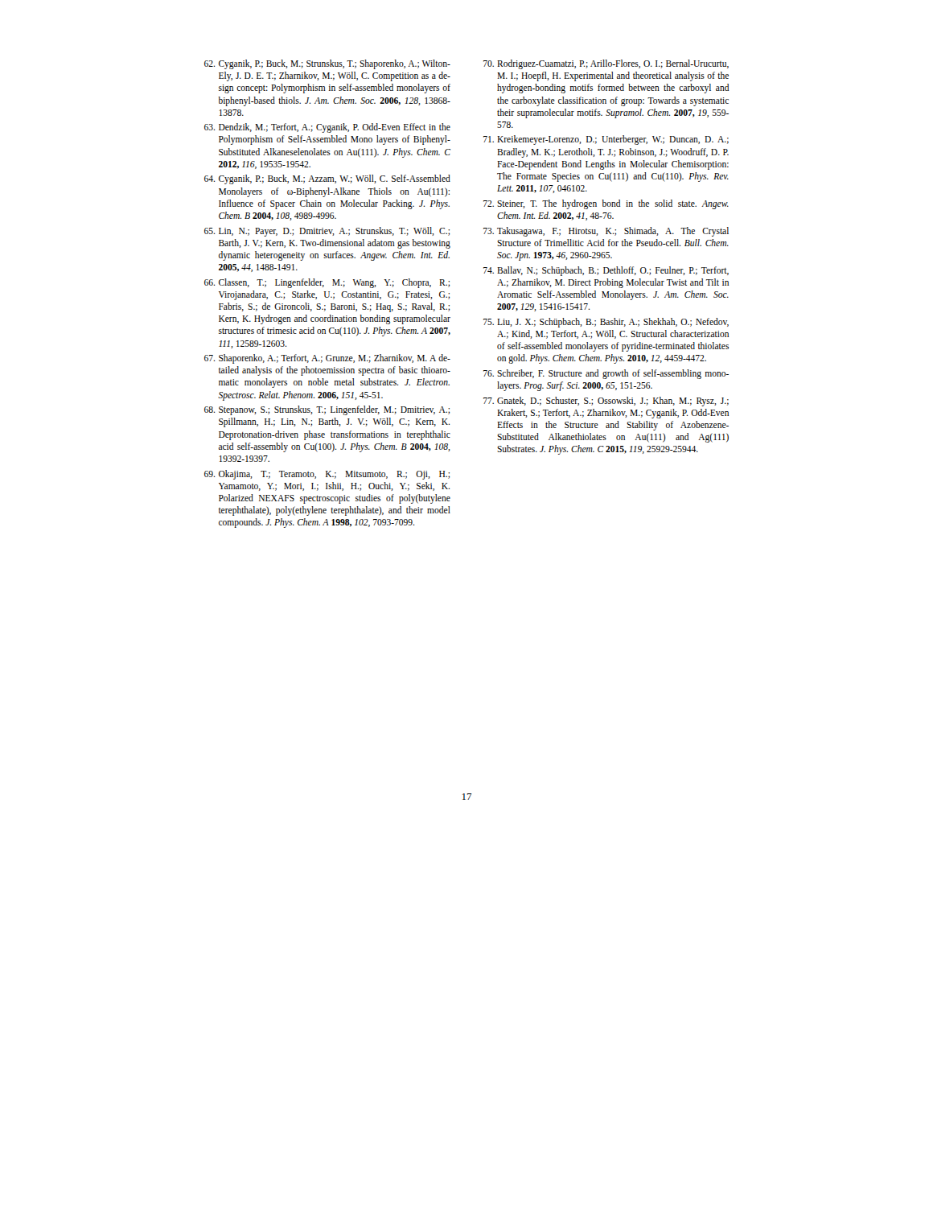62. Cyganik, P.; Buck, M.; Strunskus, T.; Shaporenko, A.; Wilton-Ely, J. D. E. T.; Zharnikov, M.; Wöll, C. Competition as a design concept: Polymorphism in self-assembled monolayers of biphenyl-based thiols. J. Am. Chem. Soc. 2006, 128, 13868-13878.
63. Dendzik, M.; Terfort, A.; Cyganik, P. Odd-Even Effect in the Polymorphism of Self-Assembled Mono layers of Biphenyl-Substituted Alkaneselenolates on Au(111). J. Phys. Chem. C 2012, 116, 19535-19542.
64. Cyganik, P.; Buck, M.; Azzam, W.; Wöll, C. Self-Assembled Monolayers of ω-Biphenyl-Alkane Thiols on Au(111): Influence of Spacer Chain on Molecular Packing. J. Phys. Chem. B 2004, 108, 4989-4996.
65. Lin, N.; Payer, D.; Dmitriev, A.; Strunskus, T.; Wöll, C.; Barth, J. V.; Kern, K. Two-dimensional adatom gas bestowing dynamic heterogeneity on surfaces. Angew. Chem. Int. Ed. 2005, 44, 1488-1491.
66. Classen, T.; Lingenfelder, M.; Wang, Y.; Chopra, R.; Virojanadara, C.; Starke, U.; Costantini, G.; Fratesi, G.; Fabris, S.; de Gironcoli, S.; Baroni, S.; Haq, S.; Raval, R.; Kern, K. Hydrogen and coordination bonding supramolecular structures of trimesic acid on Cu(110). J. Phys. Chem. A 2007, 111, 12589-12603.
67. Shaporenko, A.; Terfort, A.; Grunze, M.; Zharnikov, M. A detailed analysis of the photoemission spectra of basic thioaromatic monolayers on noble metal substrates. J. Electron. Spectrosc. Relat. Phenom. 2006, 151, 45-51.
68. Stepanow, S.; Strunskus, T.; Lingenfelder, M.; Dmitriev, A.; Spillmann, H.; Lin, N.; Barth, J. V.; Wöll, C.; Kern, K. Deprotonation-driven phase transformations in terephthalic acid self-assembly on Cu(100). J. Phys. Chem. B 2004, 108, 19392-19397.
69. Okajima, T.; Teramoto, K.; Mitsumoto, R.; Oji, H.; Yamamoto, Y.; Mori, I.; Ishii, H.; Ouchi, Y.; Seki, K. Polarized NEXAFS spectroscopic studies of poly(butylene terephthalate), poly(ethylene terephthalate), and their model compounds. J. Phys. Chem. A 1998, 102, 7093-7099.
70. Rodriguez-Cuamatzi, P.; Arillo-Flores, O. I.; Bernal-Urucurtu, M. I.; Hoepfl, H. Experimental and theoretical analysis of the hydrogen-bonding motifs formed between the carboxyl and the carboxylate classification of group: Towards a systematic their supramolecular motifs. Supramol. Chem. 2007, 19, 559-578.
71. Kreikemeyer-Lorenzo, D.; Unterberger, W.; Duncan, D. A.; Bradley, M. K.; Lerotholi, T. J.; Robinson, J.; Woodruff, D. P. Face-Dependent Bond Lengths in Molecular Chemisorption: The Formate Species on Cu(111) and Cu(110). Phys. Rev. Lett. 2011, 107, 046102.
72. Steiner, T. The hydrogen bond in the solid state. Angew. Chem. Int. Ed. 2002, 41, 48-76.
73. Takusagawa, F.; Hirotsu, K.; Shimada, A. The Crystal Structure of Trimellitic Acid for the Pseudo-cell. Bull. Chem. Soc. Jpn. 1973, 46, 2960-2965.
74. Ballav, N.; Schüpbach, B.; Dethloff, O.; Feulner, P.; Terfort, A.; Zharnikov, M. Direct Probing Molecular Twist and Tilt in Aromatic Self-Assembled Monolayers. J. Am. Chem. Soc. 2007, 129, 15416-15417.
75. Liu, J. X.; Schüpbach, B.; Bashir, A.; Shekhah, O.; Nefedov, A.; Kind, M.; Terfort, A.; Wöll, C. Structural characterization of self-assembled monolayers of pyridine-terminated thiolates on gold. Phys. Chem. Chem. Phys. 2010, 12, 4459-4472.
76. Schreiber, F. Structure and growth of self-assembling monolayers. Prog. Surf. Sci. 2000, 65, 151-256.
77. Gnatek, D.; Schuster, S.; Ossowski, J.; Khan, M.; Rysz, J.; Krakert, S.; Terfort, A.; Zharnikov, M.; Cyganik, P. Odd-Even Effects in the Structure and Stability of Azobenzene-Substituted Alkanethiolates on Au(111) and Ag(111) Substrates. J. Phys. Chem. C 2015, 119, 25929-25944.
17